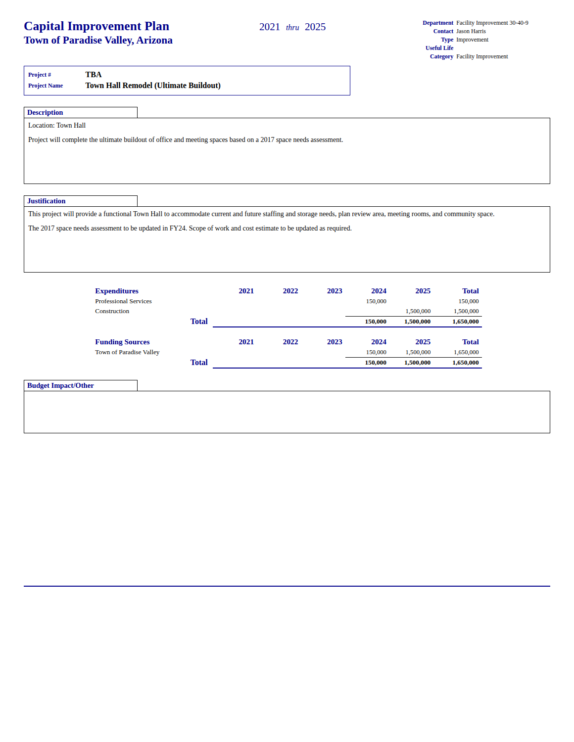Capital Improvement Plan
Town of Paradise Valley, Arizona
2021 thru 2025
| Department | Facility Improvement 30-40-9 |
| Contact | Jason Harris |
| Type | Improvement |
| Useful Life | |
| Category | Facility Improvement |
| Project # | TBA |
| Project Name | Town Hall Remodel (Ultimate Buildout) |
Description
Location: Town Hall
Project will complete the ultimate buildout of office and meeting spaces based on a 2017 space needs assessment.
Justification
This project will provide a functional Town Hall to accommodate current and future staffing and storage needs, plan review area, meeting rooms, and community space.
The 2017 space needs assessment to be updated in FY24. Scope of work and cost estimate to be updated as required.
| Expenditures | 2021 | 2022 | 2023 | 2024 | 2025 | Total |
| --- | --- | --- | --- | --- | --- | --- |
| Professional Services | | | | 150,000 | | 150,000 |
| Construction | | | | | 1,500,000 | 1,500,000 |
| Total | | | | 150,000 | 1,500,000 | 1,650,000 |
| Funding Sources | 2021 | 2022 | 2023 | 2024 | 2025 | Total |
| Town of Paradise Valley | | | | 150,000 | 1,500,000 | 1,650,000 |
| Total | | | | 150,000 | 1,500,000 | 1,650,000 |
Budget Impact/Other